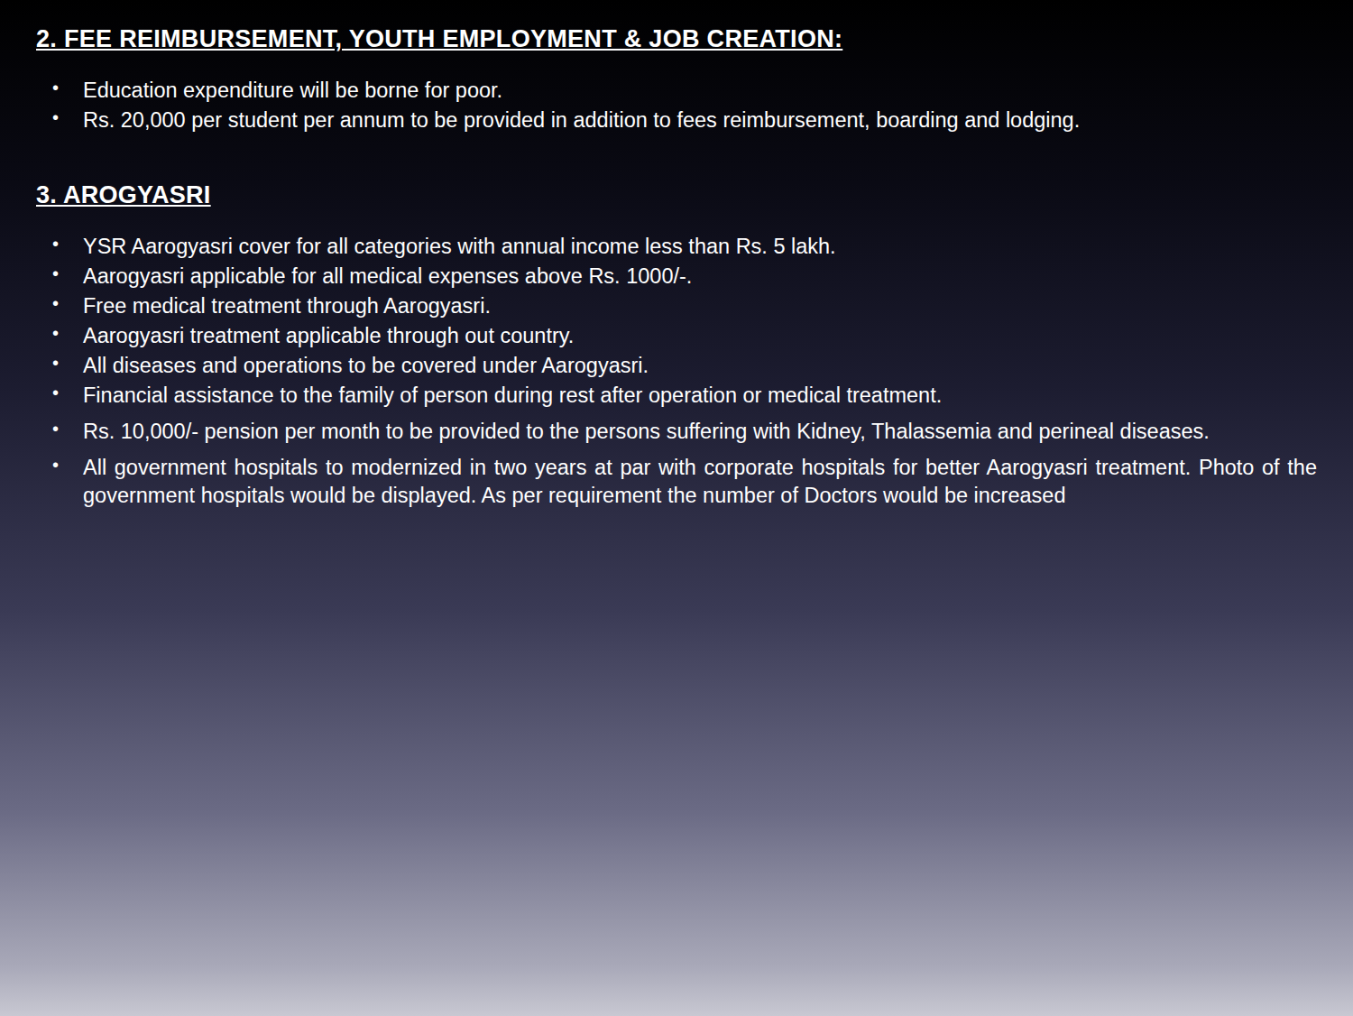2. FEE REIMBURSEMENT, YOUTH EMPLOYMENT & JOB CREATION:
Education expenditure will be borne for poor.
Rs. 20,000 per student per annum to be provided in addition to fees reimbursement, boarding and lodging.
3. AROGYASRI
YSR Aarogyasri cover for all categories with annual income less than Rs. 5 lakh.
Aarogyasri applicable for all medical expenses above Rs. 1000/-.
Free medical treatment through Aarogyasri.
Aarogyasri treatment applicable through out country.
All diseases and operations to be covered under Aarogyasri.
Financial assistance to the family of person during rest after operation or medical treatment.
Rs. 10,000/- pension per month to be provided to the persons suffering with Kidney, Thalassemia and perineal diseases.
All government hospitals to modernized in two years at par with corporate hospitals for better Aarogyasri treatment. Photo of the government hospitals would be displayed. As per requirement the number of Doctors would be increased